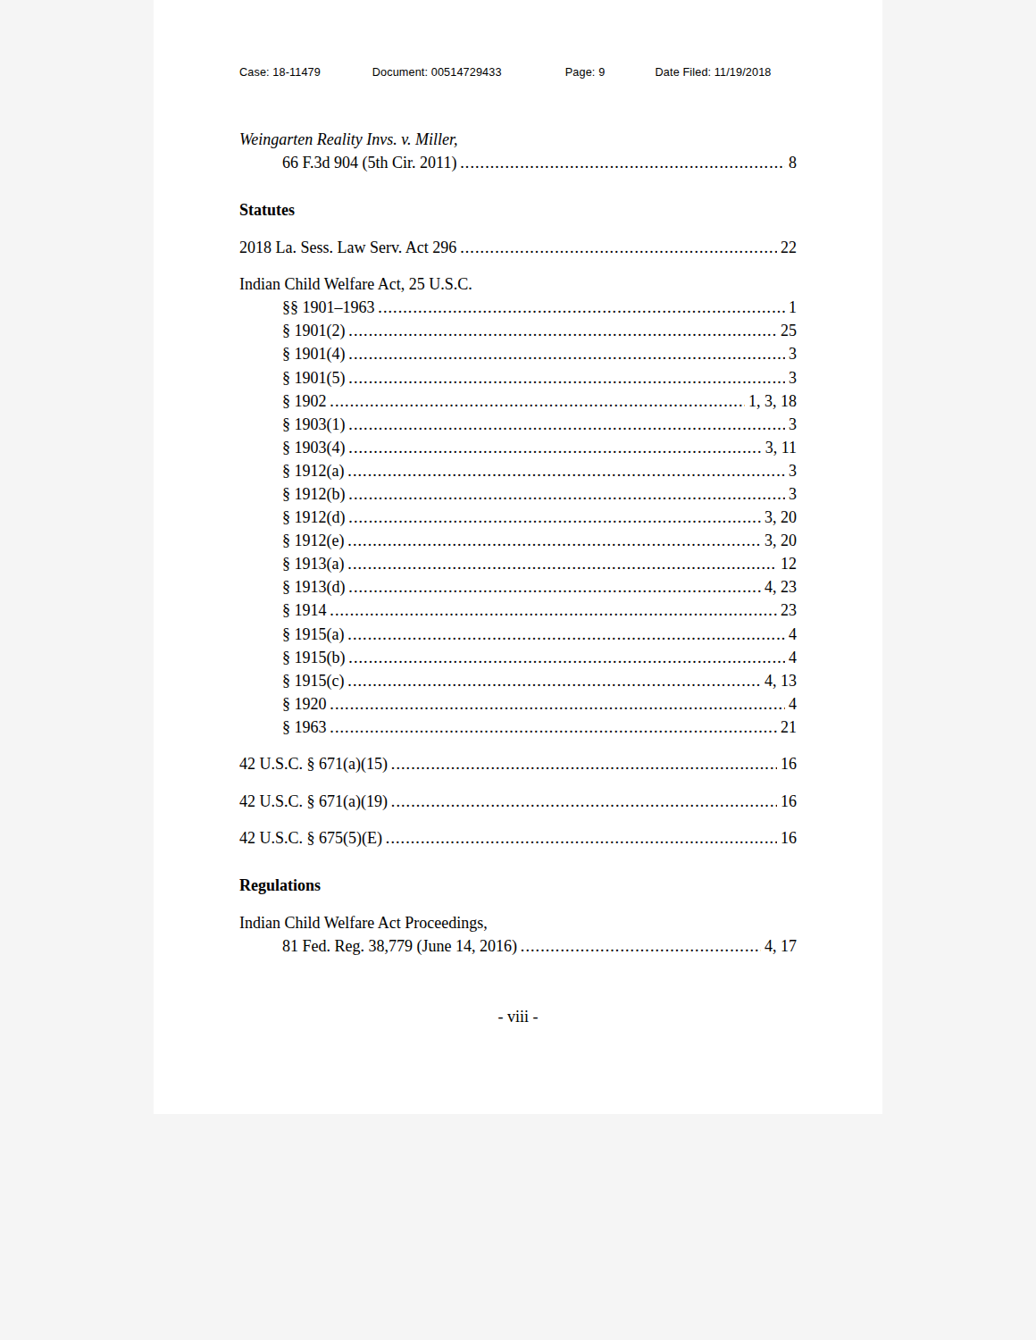Case: 18-11479 Document: 00514729433 Page: 9 Date Filed: 11/19/2018
Weingarten Reality Invs. v. Miller,
66 F.3d 904 (5th Cir. 2011) 8
Statutes
2018 La. Sess. Law Serv. Act 296 22
Indian Child Welfare Act, 25 U.S.C.
§§ 1901–1963 1
§ 1901(2) 25
§ 1901(4) 3
§ 1901(5) 3
§ 1902 1, 3, 18
§ 1903(1) 3
§ 1903(4) 3, 11
§ 1912(a) 3
§ 1912(b) 3
§ 1912(d) 3, 20
§ 1912(e) 3, 20
§ 1913(a) 12
§ 1913(d) 4, 23
§ 1914 23
§ 1915(a) 4
§ 1915(b) 4
§ 1915(c) 4, 13
§ 1920 4
§ 1963 21
42 U.S.C. § 671(a)(15) 16
42 U.S.C. § 671(a)(19) 16
42 U.S.C. § 675(5)(E) 16
Regulations
Indian Child Welfare Act Proceedings,
81 Fed. Reg. 38,779 (June 14, 2016) 4, 17
- viii -